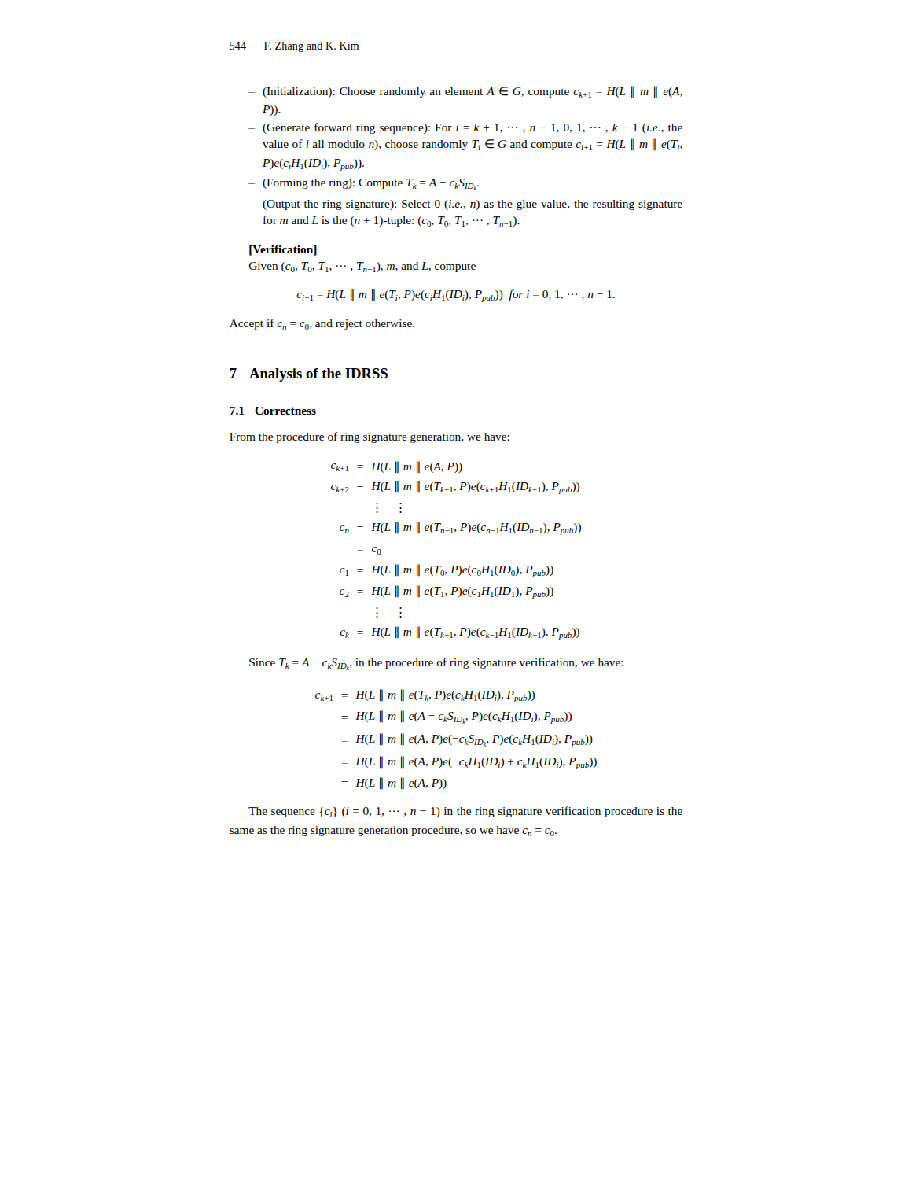544 F. Zhang and K. Kim
(Initialization): Choose randomly an element A ∈ G, compute ck+1 = H(L ∥ m ∥ e(A, P)).
(Generate forward ring sequence): For i = k + 1, ··· , n − 1, 0, 1, ··· , k − 1 (i.e., the value of i all modulo n), choose randomly Ti ∈ G and compute ci+1 = H(L ∥ m ∥ e(Ti, P)e(ciH1(IDi), Ppub)).
(Forming the ring): Compute Tk = A − ckSIDk.
(Output the ring signature): Select 0 (i.e., n) as the glue value, the resulting signature for m and L is the (n + 1)-tuple: (c0, T0, T1, ··· , Tn−1).
[Verification]
Given (c0, T0, T1, ··· , Tn−1), m, and L, compute
ci+1 = H(L ∥ m ∥ e(Ti, P)e(ciH1(IDi), Ppub)) for i = 0, 1, ··· , n − 1.
Accept if cn = c0, and reject otherwise.
7 Analysis of the IDRSS
7.1 Correctness
From the procedure of ring signature generation, we have:
| c k +1 | = | H ( L ∥ m ∥ e ( A , P )) |
| c k +2 | = | H ( L ∥ m ∥ e ( T k +1 , P ) e ( c k +1 H 1 ( ID k +1 ), P pub )) |
| | | ⋮ ⋮ |
| c n | = | H ( L ∥ m ∥ e ( T n −1 , P ) e ( c n −1 H 1 ( ID n −1 ), P pub )) |
| | = | c 0 |
| c 1 | = | H ( L ∥ m ∥ e ( T 0 , P ) e ( c 0 H 1 ( ID 0 ), P pub )) |
| c 2 | = | H ( L ∥ m ∥ e ( T 1 , P ) e ( c 1 H 1 ( ID 1 ), P pub )) |
| | | ⋮ ⋮ |
| c k | = | H ( L ∥ m ∥ e ( T k −1 , P ) e ( c k −1 H 1 ( ID k −1 ), P pub )) |
Since Tk = A − ckSIDk, in the procedure of ring signature verification, we have:
| c k +1 | = | H ( L ∥ m ∥ e ( T k , P ) e ( c k H 1 ( ID i ), P pub )) |
| | = | H ( L ∥ m ∥ e ( A − c k S ID k , P ) e ( c k H 1 ( ID i ), P pub )) |
| | = | H ( L ∥ m ∥ e ( A , P ) e (− c k S ID k , P ) e ( c k H 1 ( ID i ), P pub )) |
| | = | H ( L ∥ m ∥ e ( A , P ) e (− c k H 1 ( ID i ) + c k H 1 ( ID i ), P pub )) |
| | = | H ( L ∥ m ∥ e ( A , P )) |
The sequence {ci} (i = 0, 1, ··· , n − 1) in the ring signature verification procedure is the same as the ring signature generation procedure, so we have cn = c0.